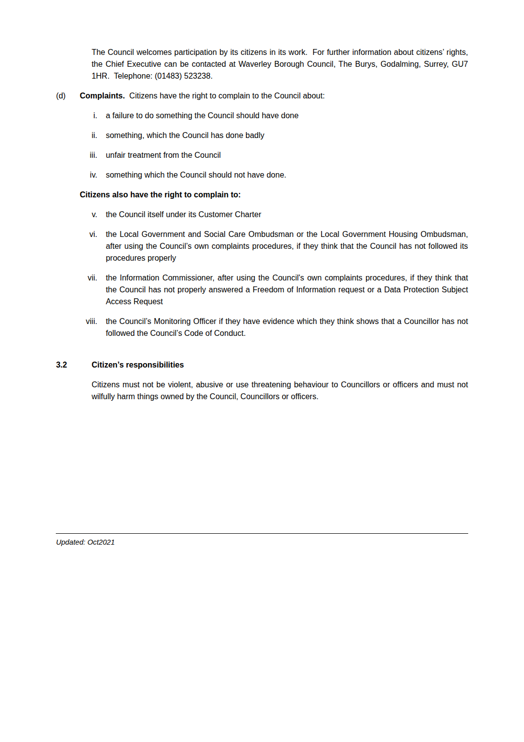The Council welcomes participation by its citizens in its work. For further information about citizens’ rights, the Chief Executive can be contacted at Waverley Borough Council, The Burys, Godalming, Surrey, GU7 1HR. Telephone: (01483) 523238.
(d)
Complaints. Citizens have the right to complain to the Council about:
a failure to do something the Council should have done
something, which the Council has done badly
unfair treatment from the Council
something which the Council should not have done.
Citizens also have the right to complain to:
the Council itself under its Customer Charter
the Local Government and Social Care Ombudsman or the Local Government Housing Ombudsman, after using the Council’s own complaints procedures, if they think that the Council has not followed its procedures properly
the Information Commissioner, after using the Council's own complaints procedures, if they think that the Council has not properly answered a Freedom of Information request or a Data Protection Subject Access Request
the Council’s Monitoring Officer if they have evidence which they think shows that a Councillor has not followed the Council’s Code of Conduct.
3.2
Citizen’s responsibilities
Citizens must not be violent, abusive or use threatening behaviour to Councillors or officers and must not wilfully harm things owned by the Council, Councillors or officers.
Updated: Oct2021